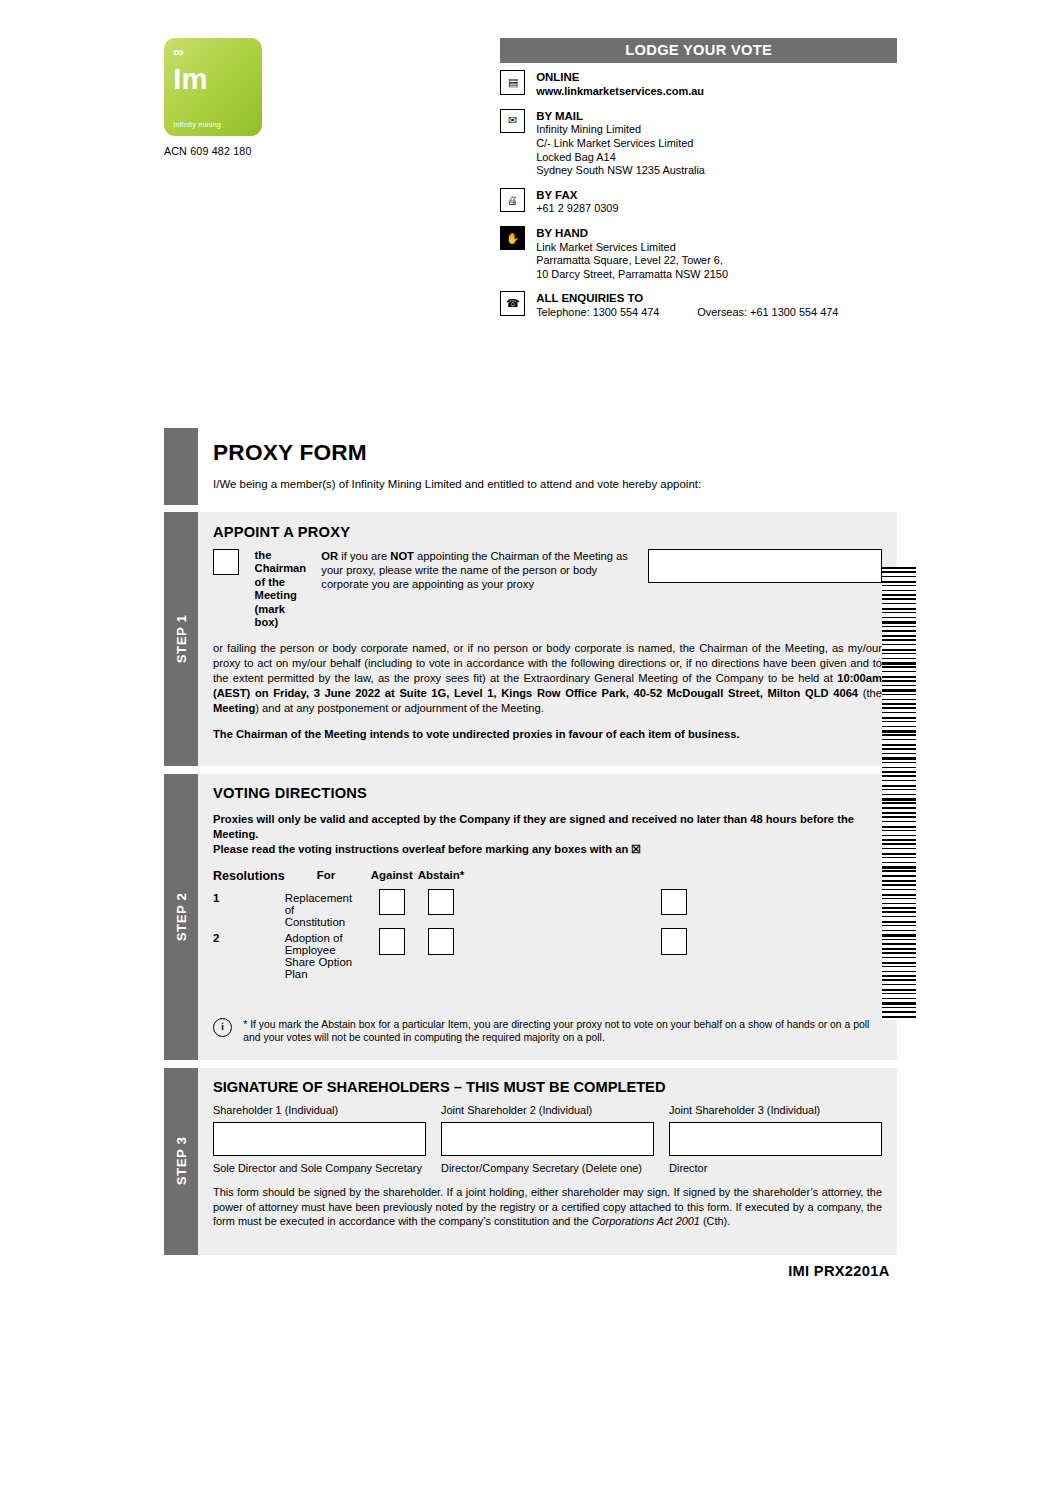∞
Im
Infinity mining
ACN 609 482 180
LODGE YOUR VOTE
▤
ONLINE
www.linkmarketservices.com.au
✉
BY MAIL
Infinity Mining Limited
C/- Link Market Services Limited
Locked Bag A14
Sydney South NSW 1235 Australia
🖨
BY FAX
+61 2 9287 0309
✋
BY HAND
Link Market Services Limited
Parramatta Square, Level 22, Tower 6,
10 Darcy Street, Parramatta NSW 2150
☎
ALL ENQUIRIES TO
Telephone: 1300 554 474 Overseas: +61 1300 554 474
PROXY FORM
I/We being a member(s) of Infinity Mining Limited and entitled to attend and vote hereby appoint:
STEP 1
APPOINT A PROXY
the Chairman of the Meeting (mark box)
OR if you are NOT appointing the Chairman of the Meeting as your proxy, please write the name of the person or body corporate you are appointing as your proxy
or failing the person or body corporate named, or if no person or body corporate is named, the Chairman of the Meeting, as my/our proxy to act on my/our behalf (including to vote in accordance with the following directions or, if no directions have been given and to the extent permitted by the law, as the proxy sees fit) at the Extraordinary General Meeting of the Company to be held at 10:00am (AEST) on Friday, 3 June 2022 at Suite 1G, Level 1, Kings Row Office Park, 40-52 McDougall Street, Milton QLD 4064 (the Meeting) and at any postponement or adjournment of the Meeting.
The Chairman of the Meeting intends to vote undirected proxies in favour of each item of business.
STEP 2
VOTING DIRECTIONS
Proxies will only be valid and accepted by the Company if they are signed and received no later than 48 hours before the Meeting.
Please read the voting instructions overleaf before marking any boxes with an ☒
| Resolutions | For | Against | Abstain* |
| --- | --- | --- | --- |
| 1 | Replacement of Constitution | | | |
| 2 | Adoption of Employee Share Option Plan | | | |
i
* If you mark the Abstain box for a particular Item, you are directing your proxy not to vote on your behalf on a show of hands or on a poll and your votes will not be counted in computing the required majority on a poll.
STEP 3
SIGNATURE OF SHAREHOLDERS – THIS MUST BE COMPLETED
Shareholder 1 (Individual)
Sole Director and Sole Company Secretary
Joint Shareholder 2 (Individual)
Director/Company Secretary (Delete one)
Joint Shareholder 3 (Individual)
Director
This form should be signed by the shareholder. If a joint holding, either shareholder may sign. If signed by the shareholder’s attorney, the power of attorney must have been previously noted by the registry or a certified copy attached to this form. If executed by a company, the form must be executed in accordance with the company’s constitution and the Corporations Act 2001 (Cth).
IMI PRX2201A